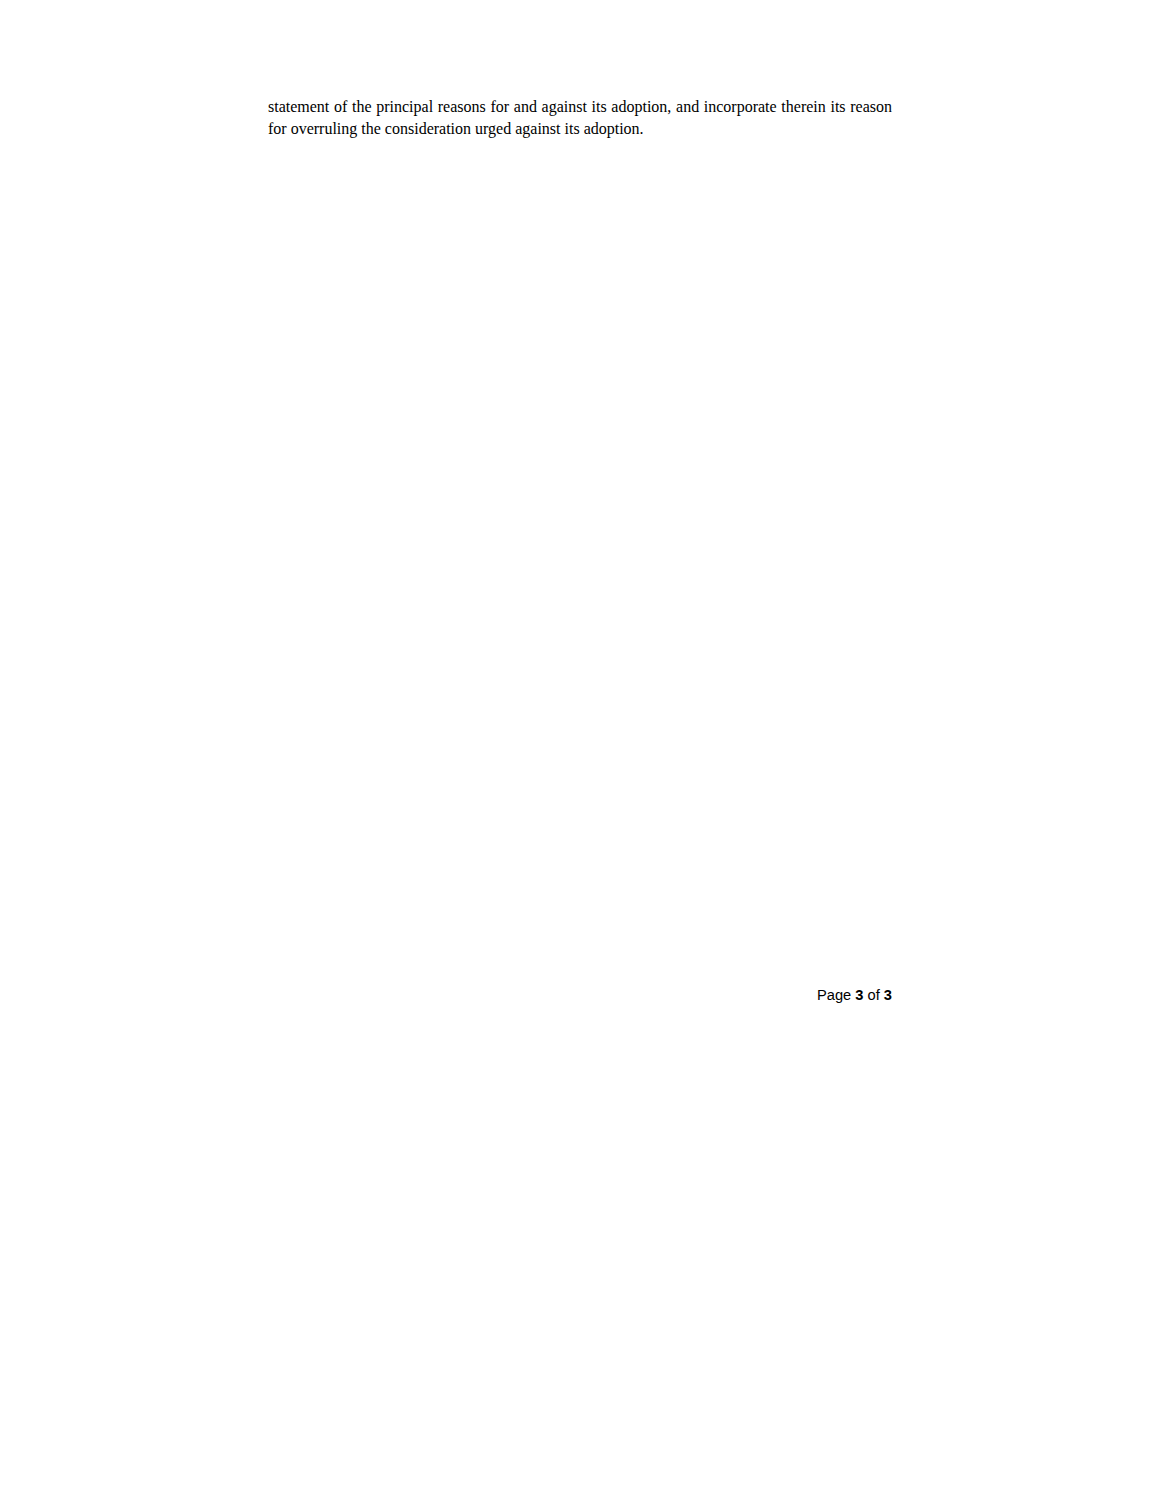statement of the principal reasons for and against its adoption, and incorporate therein its reason for overruling the consideration urged against its adoption.
Page 3 of 3